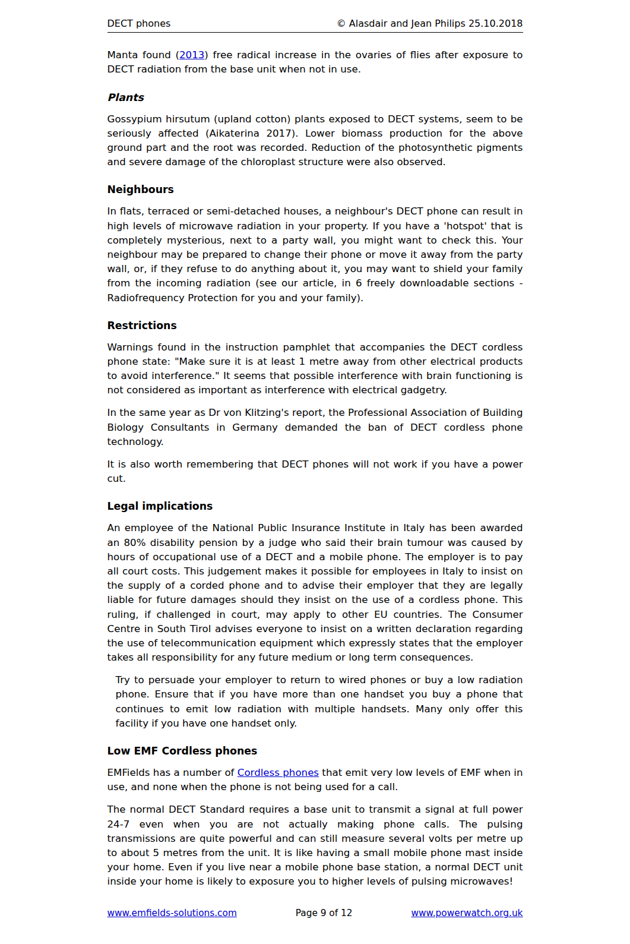DECT phones
© Alasdair and Jean Philips 25.10.2018
Manta found (2013) free radical increase in the ovaries of flies after exposure to DECT radiation from the base unit when not in use.
Plants
Gossypium hirsutum (upland cotton) plants exposed to DECT systems, seem to be seriously affected (Aikaterina 2017). Lower biomass production for the above ground part and the root was recorded. Reduction of the photosynthetic pigments and severe damage of the chloroplast structure were also observed.
Neighbours
In flats, terraced or semi-detached houses, a neighbour's DECT phone can result in high levels of microwave radiation in your property. If you have a 'hotspot' that is completely mysterious, next to a party wall, you might want to check this. Your neighbour may be prepared to change their phone or move it away from the party wall, or, if they refuse to do anything about it, you may want to shield your family from the incoming radiation (see our article, in 6 freely downloadable sections - Radiofrequency Protection for you and your family).
Restrictions
Warnings found in the instruction pamphlet that accompanies the DECT cordless phone state: "Make sure it is at least 1 metre away from other electrical products to avoid interference." It seems that possible interference with brain functioning is not considered as important as interference with electrical gadgetry.
In the same year as Dr von Klitzing's report, the Professional Association of Building Biology Consultants in Germany demanded the ban of DECT cordless phone technology.
It is also worth remembering that DECT phones will not work if you have a power cut.
Legal implications
An employee of the National Public Insurance Institute in Italy has been awarded an 80% disability pension by a judge who said their brain tumour was caused by hours of occupational use of a DECT and a mobile phone. The employer is to pay all court costs. This judgement makes it possible for employees in Italy to insist on the supply of a corded phone and to advise their employer that they are legally liable for future damages should they insist on the use of a cordless phone. This ruling, if challenged in court, may apply to other EU countries. The Consumer Centre in South Tirol advises everyone to insist on a written declaration regarding the use of telecommunication equipment which expressly states that the employer takes all responsibility for any future medium or long term consequences.
Try to persuade your employer to return to wired phones or buy a low radiation phone. Ensure that if you have more than one handset you buy a phone that continues to emit low radiation with multiple handsets. Many only offer this facility if you have one handset only.
Low EMF Cordless phones
EMFields has a number of Cordless phones that emit very low levels of EMF when in use, and none when the phone is not being used for a call.
The normal DECT Standard requires a base unit to transmit a signal at full power 24-7 even when you are not actually making phone calls. The pulsing transmissions are quite powerful and can still measure several volts per metre up to about 5 metres from the unit. It is like having a small mobile phone mast inside your home. Even if you live near a mobile phone base station, a normal DECT unit inside your home is likely to exposure you to higher levels of pulsing microwaves!
www.emfields-solutions.com
Page 9 of 12
www.powerwatch.org.uk